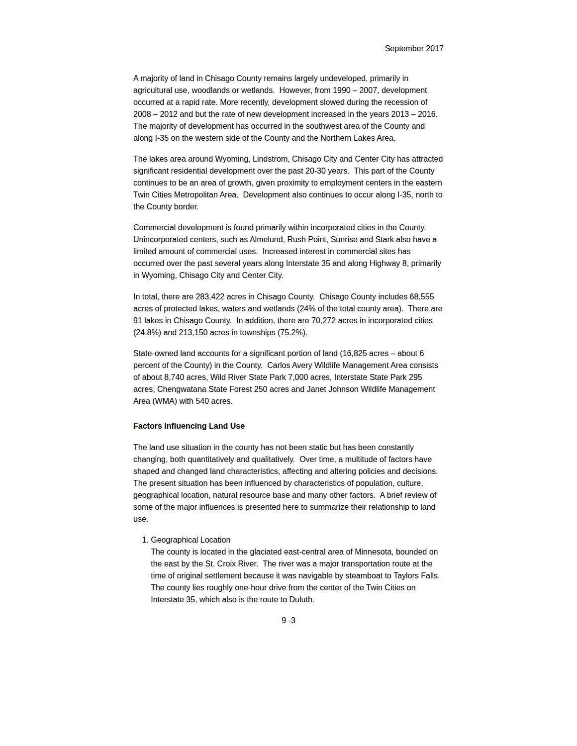September 2017
A majority of land in Chisago County remains largely undeveloped, primarily in agricultural use, woodlands or wetlands. However, from 1990 – 2007, development occurred at a rapid rate. More recently, development slowed during the recession of 2008 – 2012 and but the rate of new development increased in the years 2013 – 2016. The majority of development has occurred in the southwest area of the County and along I-35 on the western side of the County and the Northern Lakes Area.
The lakes area around Wyoming, Lindstrom, Chisago City and Center City has attracted significant residential development over the past 20-30 years. This part of the County continues to be an area of growth, given proximity to employment centers in the eastern Twin Cities Metropolitan Area. Development also continues to occur along I-35, north to the County border.
Commercial development is found primarily within incorporated cities in the County. Unincorporated centers, such as Almelund, Rush Point, Sunrise and Stark also have a limited amount of commercial uses. Increased interest in commercial sites has occurred over the past several years along Interstate 35 and along Highway 8, primarily in Wyoming, Chisago City and Center City.
In total, there are 283,422 acres in Chisago County. Chisago County includes 68,555 acres of protected lakes, waters and wetlands (24% of the total county area). There are 91 lakes in Chisago County. In addition, there are 70,272 acres in incorporated cities (24.8%) and 213,150 acres in townships (75.2%).
State-owned land accounts for a significant portion of land (16,825 acres – about 6 percent of the County) in the County. Carlos Avery Wildlife Management Area consists of about 8,740 acres, Wild River State Park 7,000 acres, Interstate State Park 295 acres, Chengwatana State Forest 250 acres and Janet Johnson Wildlife Management Area (WMA) with 540 acres.
Factors Influencing Land Use
The land use situation in the county has not been static but has been constantly changing, both quantitatively and qualitatively. Over time, a multitude of factors have shaped and changed land characteristics, affecting and altering policies and decisions. The present situation has been influenced by characteristics of population, culture, geographical location, natural resource base and many other factors. A brief review of some of the major influences is presented here to summarize their relationship to land use.
Geographical Location
The county is located in the glaciated east-central area of Minnesota, bounded on the east by the St. Croix River. The river was a major transportation route at the time of original settlement because it was navigable by steamboat to Taylors Falls. The county lies roughly one-hour drive from the center of the Twin Cities on Interstate 35, which also is the route to Duluth.
9 -3